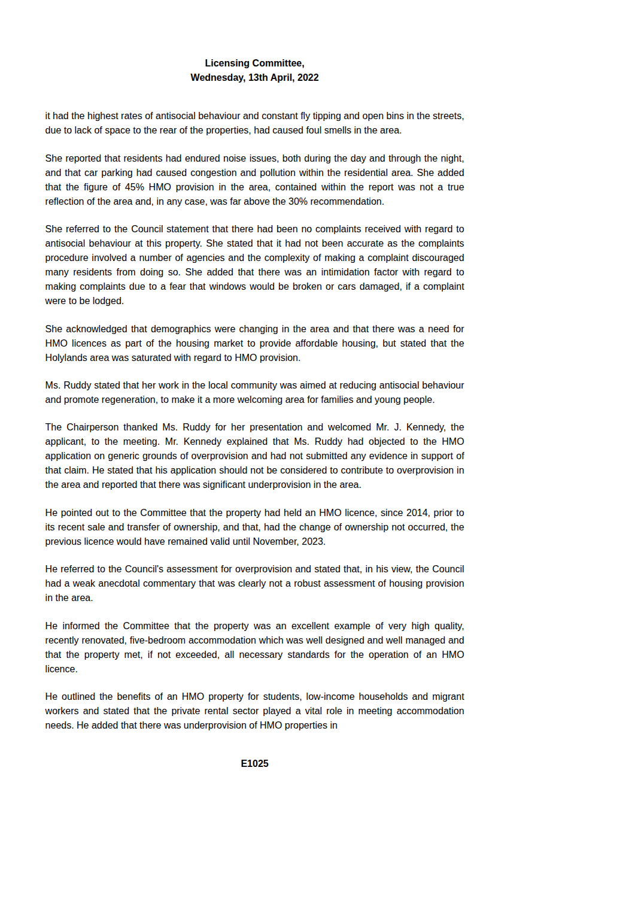Licensing Committee,
Wednesday, 13th April, 2022
it had the highest rates of antisocial behaviour and constant fly tipping and open bins in the streets, due to lack of space to the rear of the properties, had caused foul smells in the area.
She reported that residents had endured noise issues, both during the day and through the night, and that car parking had caused congestion and pollution within the residential area. She added that the figure of 45% HMO provision in the area, contained within the report was not a true reflection of the area and, in any case, was far above the 30% recommendation.
She referred to the Council statement that there had been no complaints received with regard to antisocial behaviour at this property. She stated that it had not been accurate as the complaints procedure involved a number of agencies and the complexity of making a complaint discouraged many residents from doing so. She added that there was an intimidation factor with regard to making complaints due to a fear that windows would be broken or cars damaged, if a complaint were to be lodged.
She acknowledged that demographics were changing in the area and that there was a need for HMO licences as part of the housing market to provide affordable housing, but stated that the Holylands area was saturated with regard to HMO provision.
Ms. Ruddy stated that her work in the local community was aimed at reducing antisocial behaviour and promote regeneration, to make it a more welcoming area for families and young people.
The Chairperson thanked Ms. Ruddy for her presentation and welcomed Mr. J. Kennedy, the applicant, to the meeting. Mr. Kennedy explained that Ms. Ruddy had objected to the HMO application on generic grounds of overprovision and had not submitted any evidence in support of that claim. He stated that his application should not be considered to contribute to overprovision in the area and reported that there was significant underprovision in the area.
He pointed out to the Committee that the property had held an HMO licence, since 2014, prior to its recent sale and transfer of ownership, and that, had the change of ownership not occurred, the previous licence would have remained valid until November, 2023.
He referred to the Council's assessment for overprovision and stated that, in his view, the Council had a weak anecdotal commentary that was clearly not a robust assessment of housing provision in the area.
He informed the Committee that the property was an excellent example of very high quality, recently renovated, five-bedroom accommodation which was well designed and well managed and that the property met, if not exceeded, all necessary standards for the operation of an HMO licence.
He outlined the benefits of an HMO property for students, low-income households and migrant workers and stated that the private rental sector played a vital role in meeting accommodation needs. He added that there was underprovision of HMO properties in
E1025